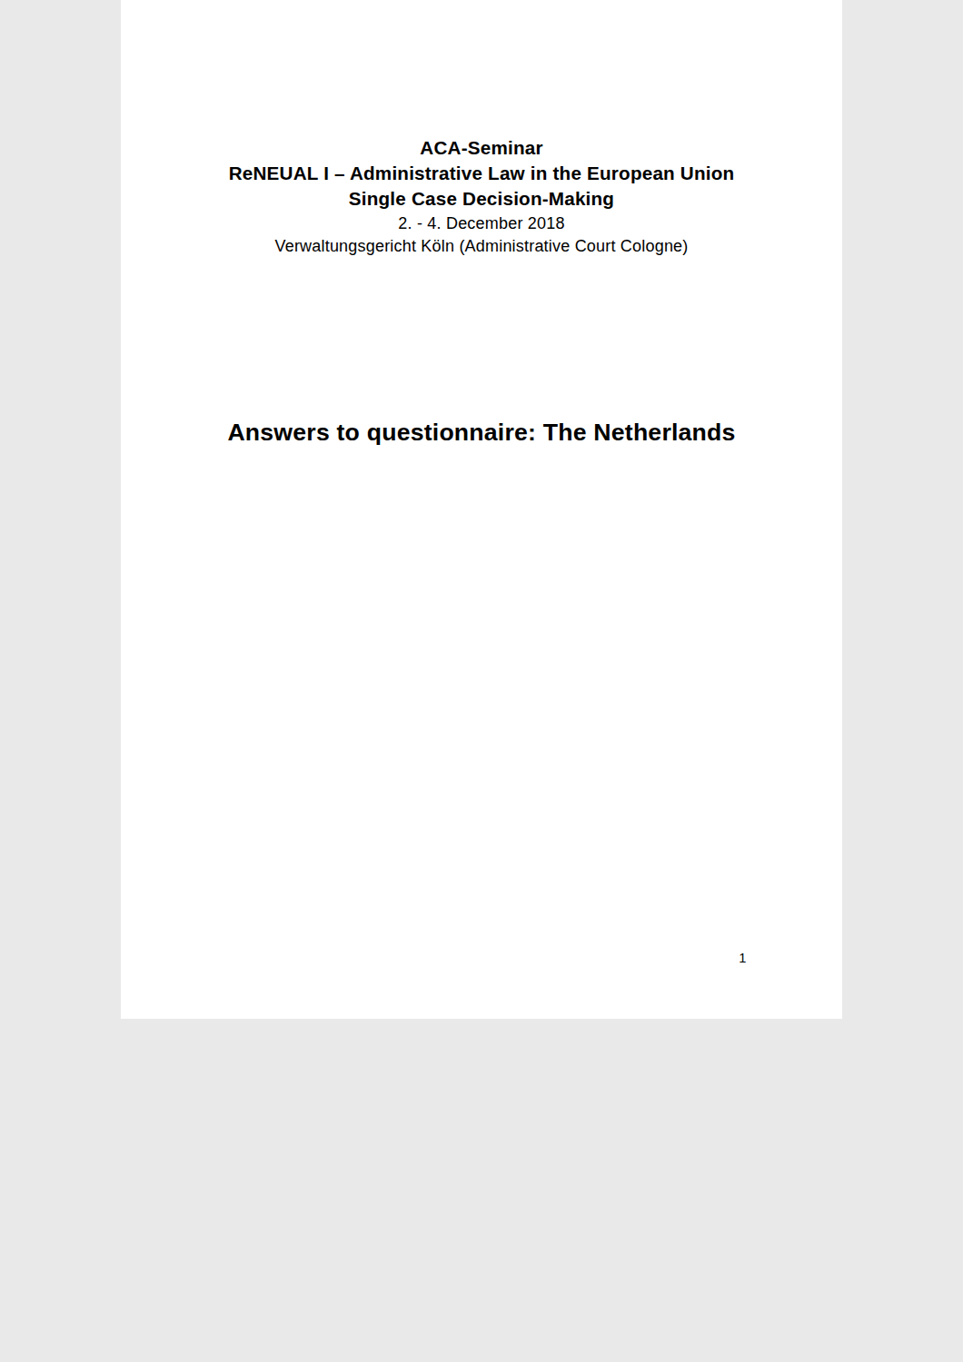ACA-Seminar
ReNEUAL I – Administrative Law in the European Union
Single Case Decision-Making
2. - 4. December 2018
Verwaltungsgericht Köln (Administrative Court Cologne)
Answers to questionnaire: The Netherlands
1